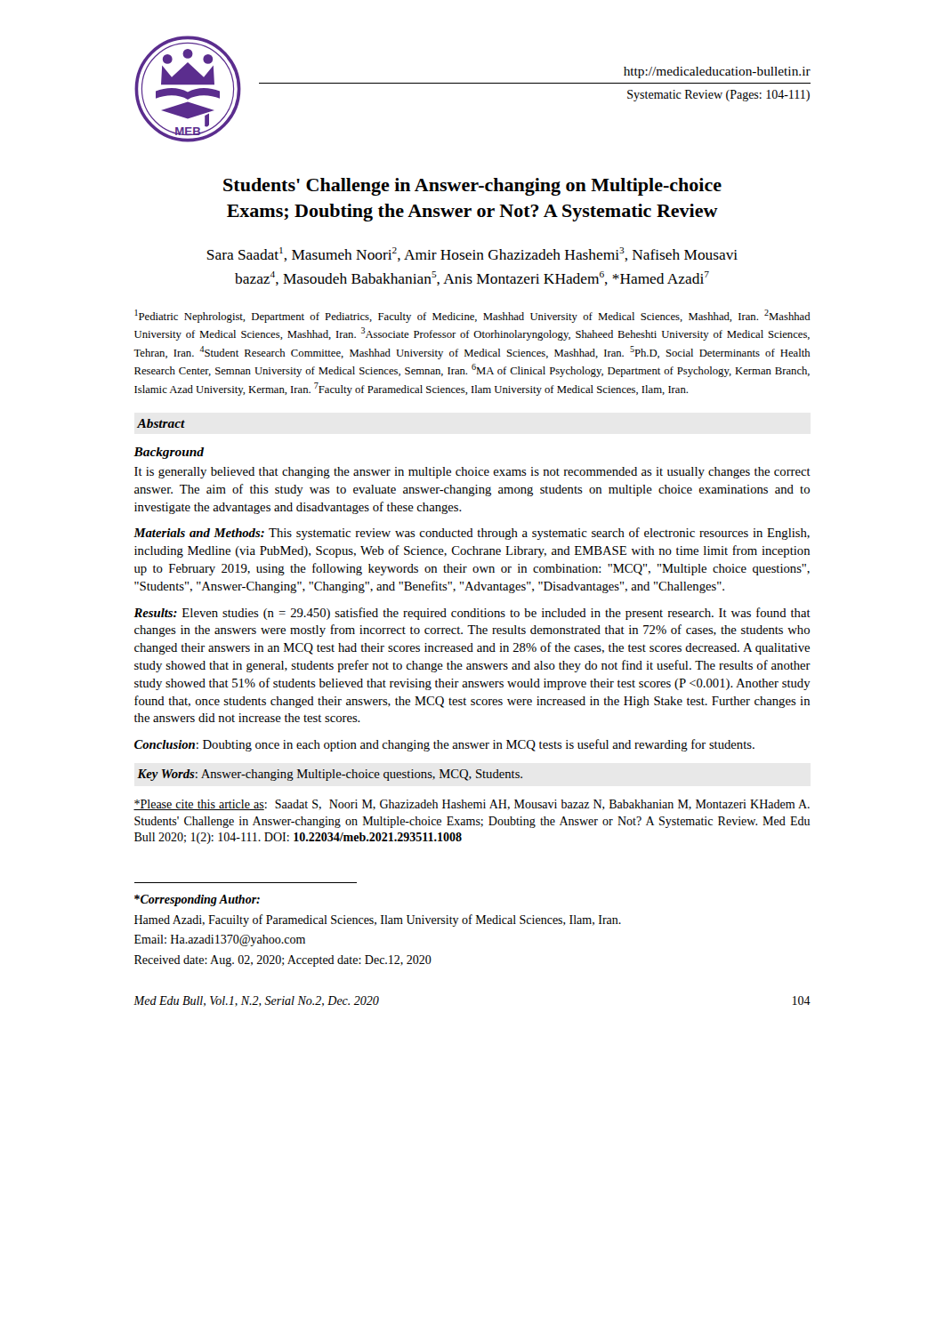MEB
http://medicaleducation-bulletin.ir
Systematic Review (Pages: 104-111)
Students' Challenge in Answer-changing on Multiple-choice
Exams; Doubting the Answer or Not? A Systematic Review
Sara Saadat1, Masumeh Noori2, Amir Hosein Ghazizadeh Hashemi3, Nafiseh Mousavi
bazaz4, Masoudeh Babakhanian5, Anis Montazeri KHadem6, *Hamed Azadi7
1Pediatric Nephrologist, Department of Pediatrics, Faculty of Medicine, Mashhad University of Medical Sciences, Mashhad, Iran. 2Mashhad University of Medical Sciences, Mashhad, Iran. 3Associate Professor of Otorhinolaryngology, Shaheed Beheshti University of Medical Sciences, Tehran, Iran. 4Student Research Committee, Mashhad University of Medical Sciences, Mashhad, Iran. 5Ph.D, Social Determinants of Health Research Center, Semnan University of Medical Sciences, Semnan, Iran. 6MA of Clinical Psychology, Department of Psychology, Kerman Branch, Islamic Azad University, Kerman, Iran. 7Faculty of Paramedical Sciences, Ilam University of Medical Sciences, Ilam, Iran.
Abstract
Background
It is generally believed that changing the answer in multiple choice exams is not recommended as it usually changes the correct answer. The aim of this study was to evaluate answer-changing among students on multiple choice examinations and to investigate the advantages and disadvantages of these changes.
Materials and Methods: This systematic review was conducted through a systematic search of electronic resources in English, including Medline (via PubMed), Scopus, Web of Science, Cochrane Library, and EMBASE with no time limit from inception up to February 2019, using the following keywords on their own or in combination: "MCQ", "Multiple choice questions", "Students", "Answer-Changing", "Changing", and "Benefits", "Advantages", "Disadvantages", and "Challenges".
Results: Eleven studies (n = 29.450) satisfied the required conditions to be included in the present research. It was found that changes in the answers were mostly from incorrect to correct. The results demonstrated that in 72% of cases, the students who changed their answers in an MCQ test had their scores increased and in 28% of the cases, the test scores decreased. A qualitative study showed that in general, students prefer not to change the answers and also they do not find it useful. The results of another study showed that 51% of students believed that revising their answers would improve their test scores (P <0.001). Another study found that, once students changed their answers, the MCQ test scores were increased in the High Stake test. Further changes in the answers did not increase the test scores.
Conclusion: Doubting once in each option and changing the answer in MCQ tests is useful and rewarding for students.
Key Words: Answer-changing Multiple-choice questions, MCQ, Students.
*Please cite this article as: Saadat S, Noori M, Ghazizadeh Hashemi AH, Mousavi bazaz N, Babakhanian M, Montazeri KHadem A. Students' Challenge in Answer-changing on Multiple-choice Exams; Doubting the Answer or Not? A Systematic Review. Med Edu Bull 2020; 1(2): 104-111. DOI: 10.22034/meb.2021.293511.1008
*Corresponding Author:
Hamed Azadi, Facuilty of Paramedical Sciences, Ilam University of Medical Sciences, Ilam, Iran.
Email: Ha.azadi1370@yahoo.com
Received date: Aug. 02, 2020; Accepted date: Dec.12, 2020
Med Edu Bull, Vol.1, N.2, Serial No.2, Dec. 2020
104